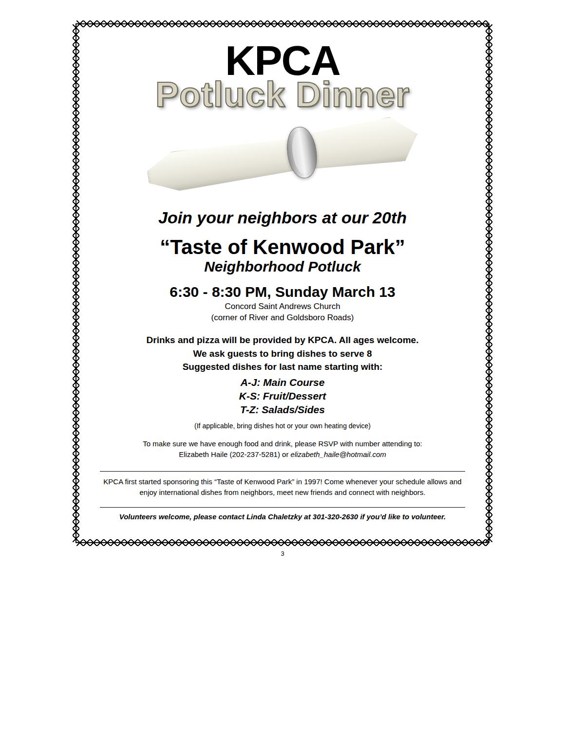KPCA
Potluck Dinner
Join your neighbors at our 20th
“Taste of Kenwood Park”
Neighborhood Potluck
6:30 - 8:30 PM, Sunday March 13
Concord Saint Andrews Church
(corner of River and Goldsboro Roads)
Drinks and pizza will be provided by KPCA. All ages welcome.
We ask guests to bring dishes to serve 8
Suggested dishes for last name starting with:
A-J: Main Course
K-S: Fruit/Dessert
T-Z: Salads/Sides
(If applicable, bring dishes hot or your own heating device)
To make sure we have enough food and drink, please RSVP with number attending to:
Elizabeth Haile (202-237-5281) or elizabeth_haile@hotmail.com
KPCA first started sponsoring this “Taste of Kenwood Park” in 1997! Come whenever your schedule allows and enjoy international dishes from neighbors, meet new friends and connect with neighbors.
Volunteers welcome, please contact Linda Chaletzky at 301-320-2630 if you’d like to volunteer.
3